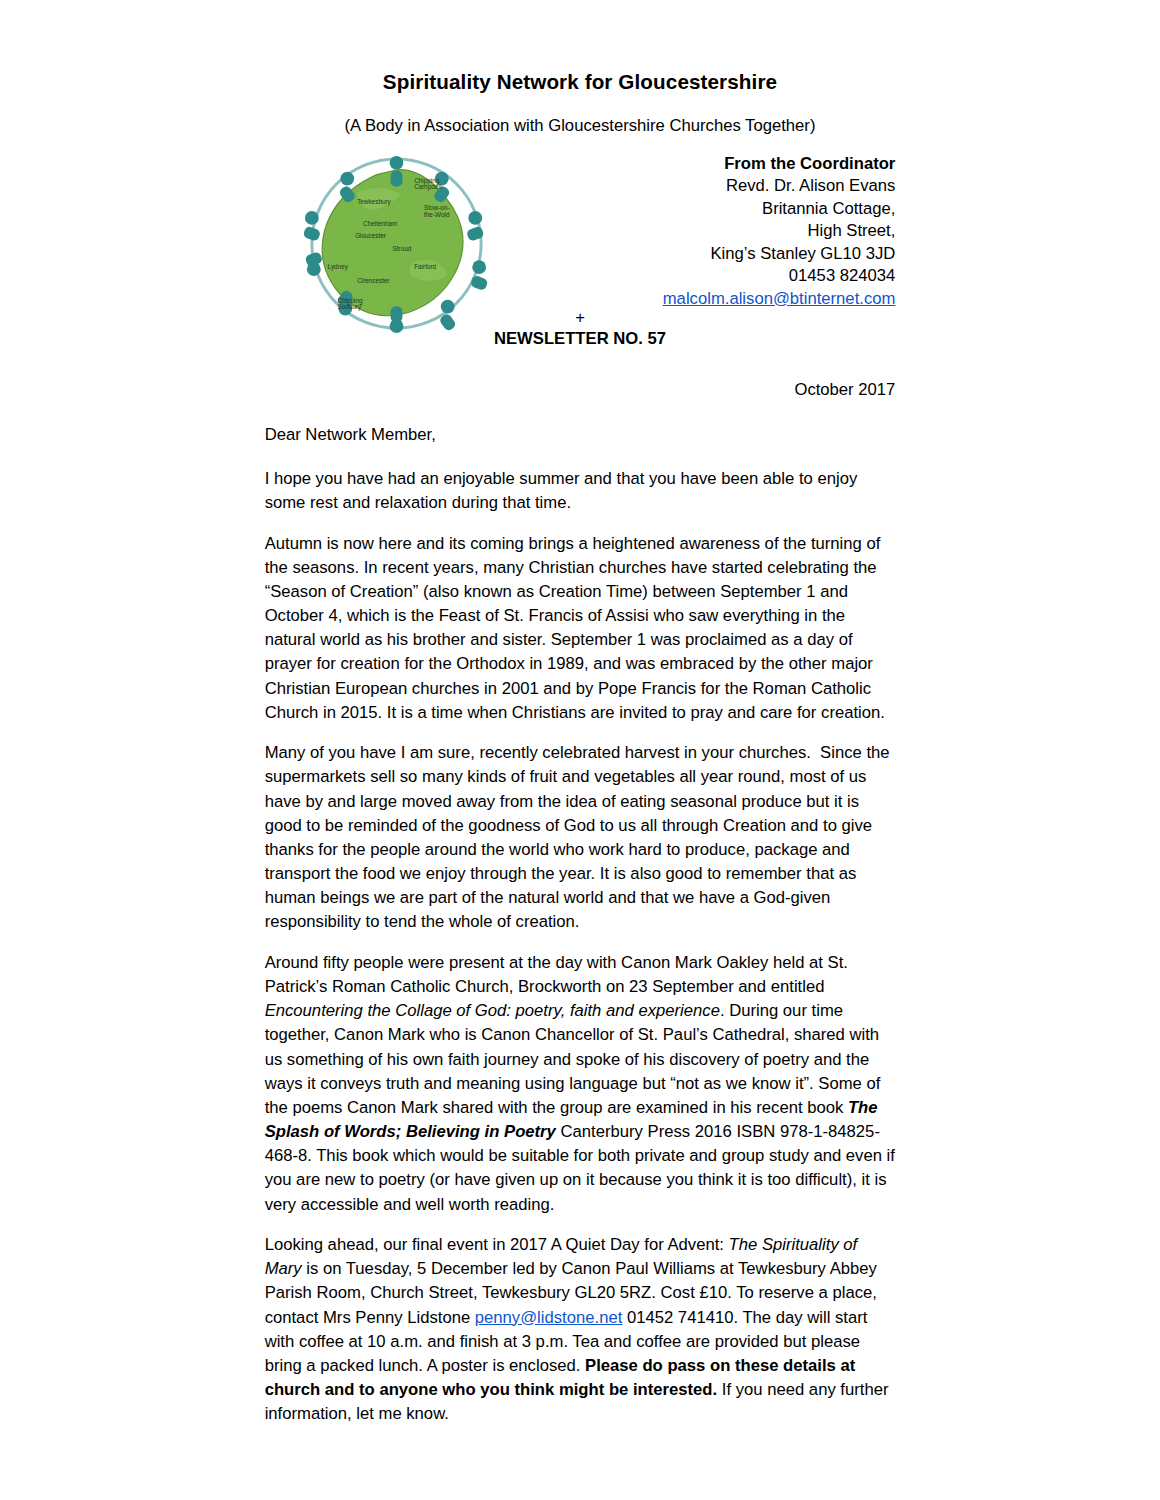Spirituality Network for Gloucestershire
(A Body in Association with Gloucestershire Churches Together)
Chipping Campden Tewkesbury Stow-on- the-Wold Cheltenham Gloucester Stroud Lydney Fairford Cirencester Chipping Sodbury
From the Coordinator
Revd. Dr. Alison Evans
Britannia Cottage,
High Street,
King’s Stanley GL10 3JD
01453 824034
malcolm.alison@btinternet.com
+
NEWSLETTER NO. 57
October 2017
Dear Network Member,
I hope you have had an enjoyable summer and that you have been able to enjoy some rest and relaxation during that time.
Autumn is now here and its coming brings a heightened awareness of the turning of the seasons. In recent years, many Christian churches have started celebrating the “Season of Creation” (also known as Creation Time) between September 1 and October 4, which is the Feast of St. Francis of Assisi who saw everything in the natural world as his brother and sister. September 1 was proclaimed as a day of prayer for creation for the Orthodox in 1989, and was embraced by the other major Christian European churches in 2001 and by Pope Francis for the Roman Catholic Church in 2015. It is a time when Christians are invited to pray and care for creation.
Many of you have I am sure, recently celebrated harvest in your churches. Since the supermarkets sell so many kinds of fruit and vegetables all year round, most of us have by and large moved away from the idea of eating seasonal produce but it is good to be reminded of the goodness of God to us all through Creation and to give thanks for the people around the world who work hard to produce, package and transport the food we enjoy through the year. It is also good to remember that as human beings we are part of the natural world and that we have a God-given responsibility to tend the whole of creation.
Around fifty people were present at the day with Canon Mark Oakley held at St. Patrick’s Roman Catholic Church, Brockworth on 23 September and entitled Encountering the Collage of God: poetry, faith and experience. During our time together, Canon Mark who is Canon Chancellor of St. Paul’s Cathedral, shared with us something of his own faith journey and spoke of his discovery of poetry and the ways it conveys truth and meaning using language but “not as we know it”. Some of the poems Canon Mark shared with the group are examined in his recent book The Splash of Words; Believing in Poetry Canterbury Press 2016 ISBN 978-1-84825-468-8. This book which would be suitable for both private and group study and even if you are new to poetry (or have given up on it because you think it is too difficult), it is very accessible and well worth reading.
Looking ahead, our final event in 2017 A Quiet Day for Advent: The Spirituality of Mary is on Tuesday, 5 December led by Canon Paul Williams at Tewkesbury Abbey Parish Room, Church Street, Tewkesbury GL20 5RZ. Cost £10. To reserve a place, contact Mrs Penny Lidstone penny@lidstone.net 01452 741410. The day will start with coffee at 10 a.m. and finish at 3 p.m. Tea and coffee are provided but please bring a packed lunch. A poster is enclosed. Please do pass on these details at church and to anyone who you think might be interested. If you need any further information, let me know.